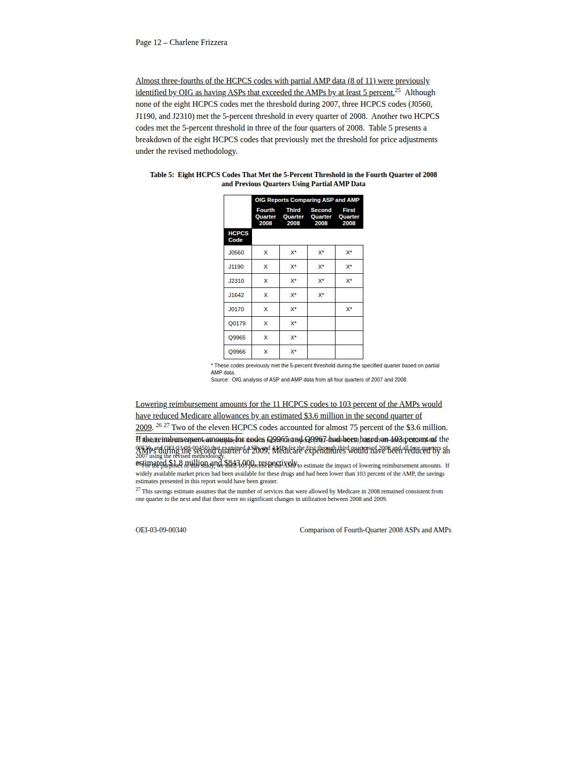Page 12 – Charlene Frizzera
Almost three-fourths of the HCPCS codes with partial AMP data (8 of 11) were previously identified by OIG as having ASPs that exceeded the AMPs by at least 5 percent.25 Although none of the eight HCPCS codes met the threshold during 2007, three HCPCS codes (J0560, J1190, and J2310) met the 5-percent threshold in every quarter of 2008. Another two HCPCS codes met the 5-percent threshold in three of the four quarters of 2008. Table 5 presents a breakdown of the eight HCPCS codes that previously met the threshold for price adjustments under the revised methodology.
Table 5: Eight HCPCS Codes That Met the 5-Percent Threshold in the Fourth Quarter of 2008
and Previous Quarters Using Partial AMP Data
| | OIG Reports Comparing ASP and AMP |
| --- | --- |
| Fourth Quarter 2008 | Third Quarter 2008 | Second Quarter 2008 | First Quarter 2008 |
| HCPCS Code | | | | |
| J0560 | X | X* | X* | X* |
| J1190 | X | X* | X* | X* |
| J2310 | X | X* | X* | X* |
| J1642 | X | X* | X* | |
| J0170 | X | X* | | X* |
| Q0179 | X | X* | | |
| Q9965 | X | X* | | |
| Q9966 | X | X* | | |
* These codes previously met the 5-percent threshold during the specified quarter based on partial AMP data.
Source: OIG analysis of ASP and AMP data from all four quarters of 2007 and 2008.
Lowering reimbursement amounts for the 11 HCPCS codes to 103 percent of the AMPs would have reduced Medicare allowances by an estimated $3.6 million in the second quarter of 2009. 26 27 Two of the eleven HCPCS codes accounted for almost 75 percent of the $3.6 million. If the reimbursement amounts for codes Q9965 and Q9967 had been based on 103 percent of the AMPs during the second quarter of 2009, Medicare expenditures would have been reduced by an estimated $1.8 million and $843,000, respectively.
25 Results from this report were compared to those in recent OIG reports (OEI-03-09-00150, OEI-03-09-00050, OEI-03-08-00530, and OEI-03-08-00450) that examined ASPs and AMPs for the first through third quarters of 2008 and all four quarters of 2007 using the revised methodology.
26 For the purposes of this study, we used 103 percent of the AMP to estimate the impact of lowering reimbursement amounts. If widely available market prices had been available for these drugs and had been lower than 103 percent of the AMP, the savings estimates presented in this report would have been greater.
27 This savings estimate assumes that the number of services that were allowed by Medicare in 2008 remained consistent from one quarter to the next and that there were no significant changes in utilization between 2008 and 2009.
OEI-03-09-00340
Comparison of Fourth-Quarter 2008 ASPs and AMPs